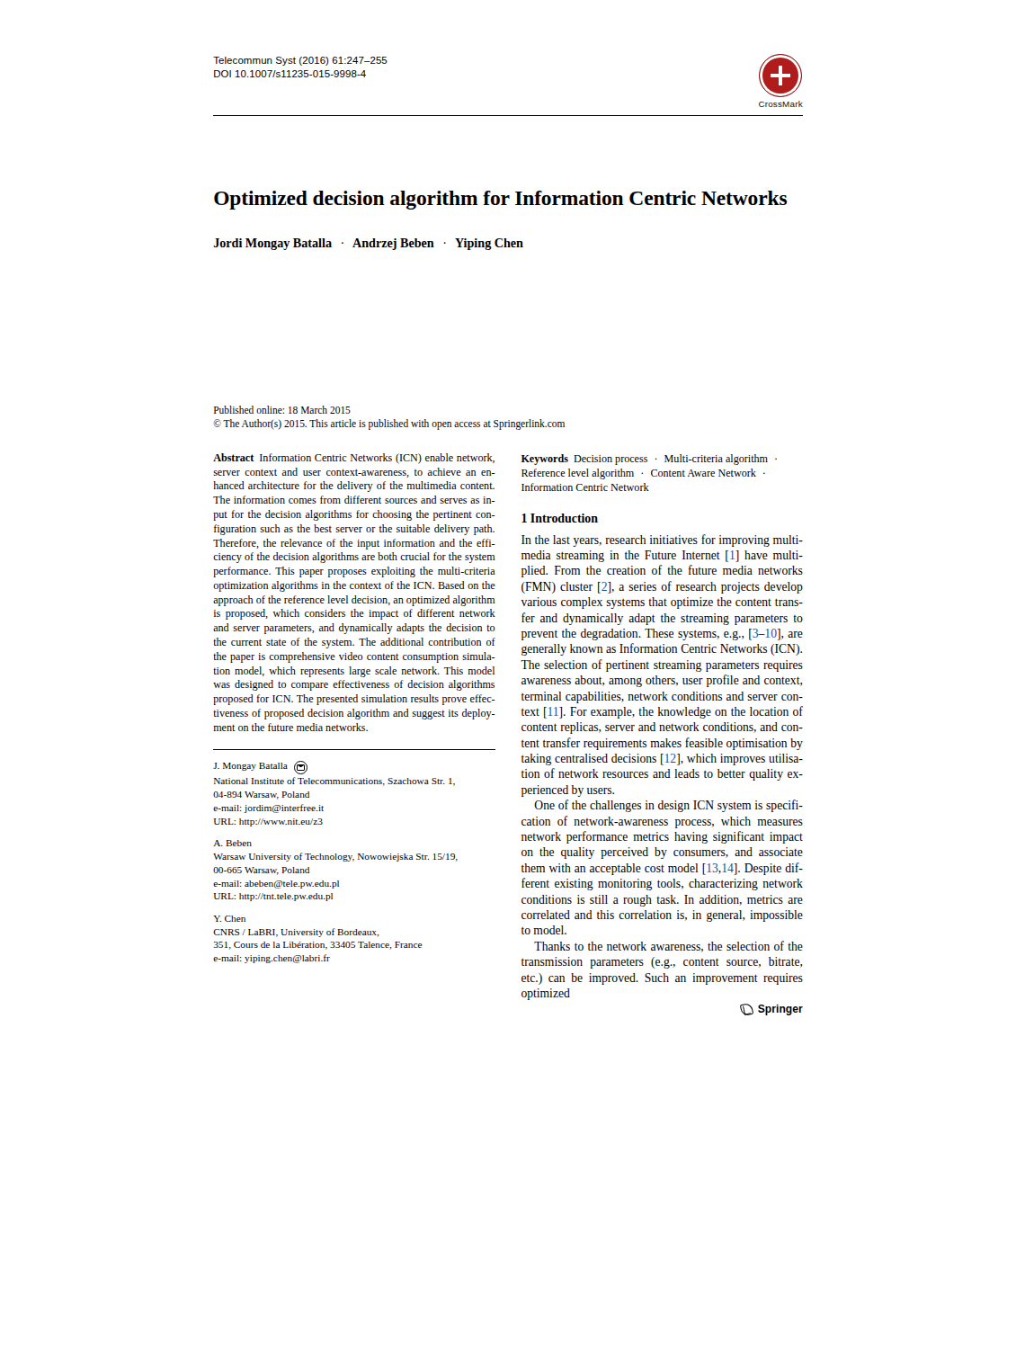Telecommun Syst (2016) 61:247–255
DOI 10.1007/s11235-015-9998-4
CrossMark
Optimized decision algorithm for Information Centric Networks
Jordi Mongay Batalla · Andrzej Beben · Yiping Chen
Published online: 18 March 2015
© The Author(s) 2015. This article is published with open access at Springerlink.com
Abstract Information Centric Networks (ICN) enable network, server context and user context-awareness, to achieve an enhanced architecture for the delivery of the multimedia content. The information comes from different sources and serves as input for the decision algorithms for choosing the pertinent configuration such as the best server or the suitable delivery path. Therefore, the relevance of the input information and the efficiency of the decision algorithms are both crucial for the system performance. This paper proposes exploiting the multi-criteria optimization algorithms in the context of the ICN. Based on the approach of the reference level decision, an optimized algorithm is proposed, which considers the impact of different network and server parameters, and dynamically adapts the decision to the current state of the system. The additional contribution of the paper is comprehensive video content consumption simulation model, which represents large scale network. This model was designed to compare effectiveness of decision algorithms proposed for ICN. The presented simulation results prove effectiveness of proposed decision algorithm and suggest its deployment on the future media networks.
J. Mongay Batalla
National Institute of Telecommunications, Szachowa Str. 1,
04-894 Warsaw, Poland
e-mail: jordim@interfree.it
URL: http://www.nit.eu/z3
A. Beben
Warsaw University of Technology, Nowowiejska Str. 15/19,
00-665 Warsaw, Poland
e-mail: abeben@tele.pw.edu.pl
URL: http://tnt.tele.pw.edu.pl
Y. Chen
CNRS / LaBRI, University of Bordeaux,
351, Cours de la Libération, 33405 Talence, France
e-mail: yiping.chen@labri.fr
Keywords Decision process · Multi-criteria algorithm · Reference level algorithm · Content Aware Network · Information Centric Network
1 Introduction
In the last years, research initiatives for improving multimedia streaming in the Future Internet [1] have multiplied. From the creation of the future media networks (FMN) cluster [2], a series of research projects develop various complex systems that optimize the content transfer and dynamically adapt the streaming parameters to prevent the degradation. These systems, e.g., [3–10], are generally known as Information Centric Networks (ICN). The selection of pertinent streaming parameters requires awareness about, among others, user profile and context, terminal capabilities, network conditions and server context [11]. For example, the knowledge on the location of content replicas, server and network conditions, and content transfer requirements makes feasible optimisation by taking centralised decisions [12], which improves utilisation of network resources and leads to better quality experienced by users.
One of the challenges in design ICN system is specification of network-awareness process, which measures network performance metrics having significant impact on the quality perceived by consumers, and associate them with an acceptable cost model [13,14]. Despite different existing monitoring tools, characterizing network conditions is still a rough task. In addition, metrics are correlated and this correlation is, in general, impossible to model.
Thanks to the network awareness, the selection of the transmission parameters (e.g., content source, bitrate, etc.) can be improved. Such an improvement requires optimized
Springer